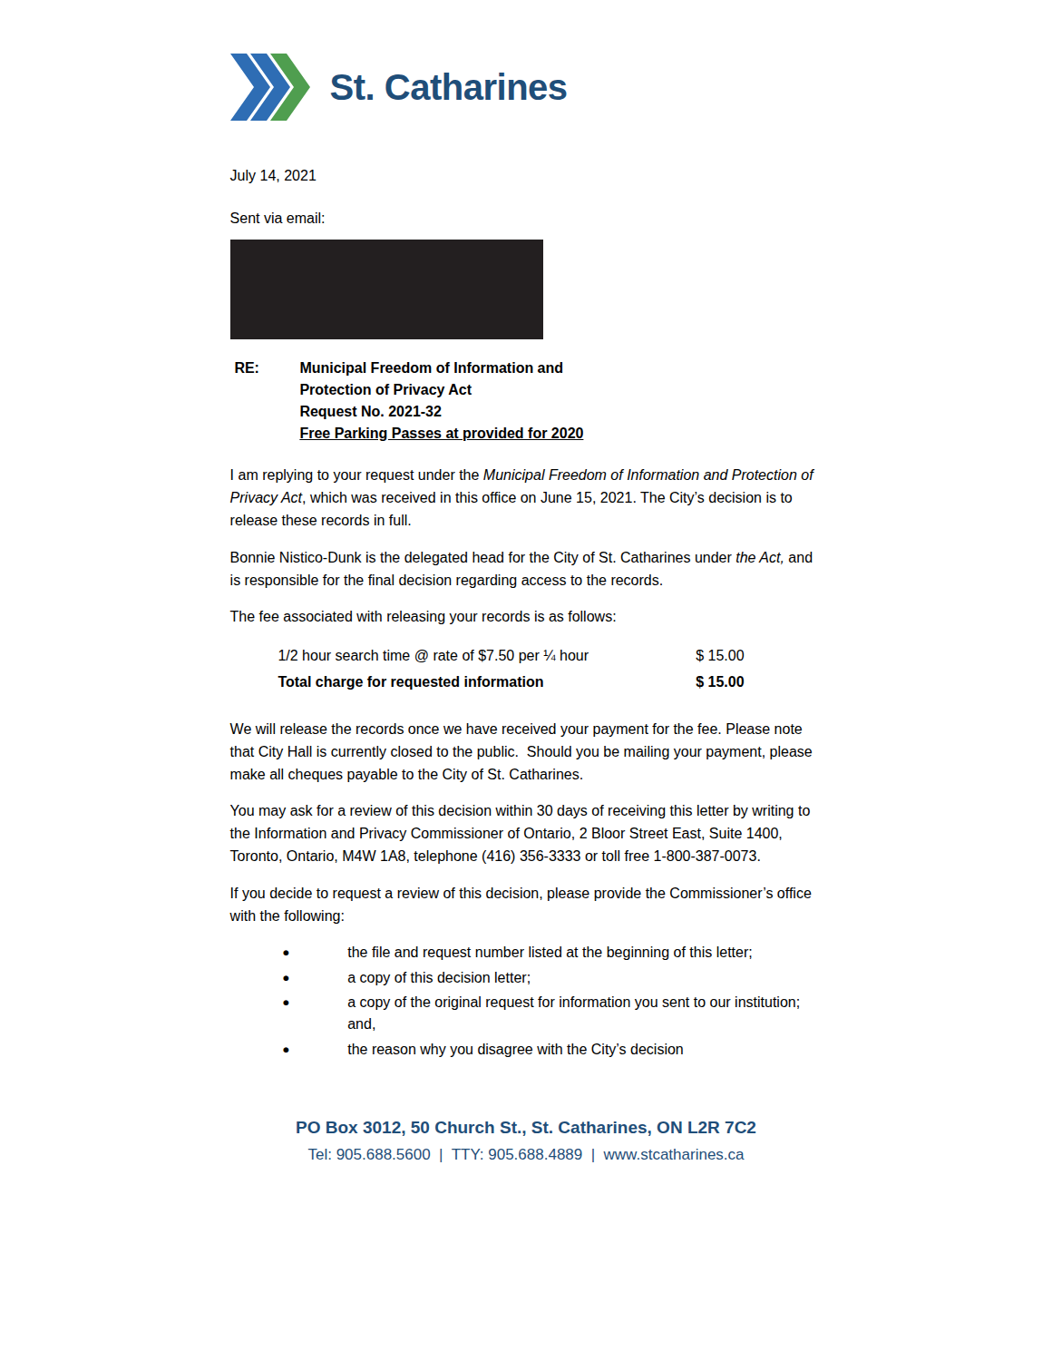St. Catharines
July 14, 2021
Sent via email:
Recipient information redacted
| RE: | Municipal Freedom of Information and |
| | Protection of Privacy Act |
| | Request No. 2021-32 |
| | Free Parking Passes at provided for 2020 |
I am replying to your request under the Municipal Freedom of Information and Protection of Privacy Act, which was received in this office on June 15, 2021. The City’s decision is to release these records in full.
Bonnie Nistico-Dunk is the delegated head for the City of St. Catharines under the Act, and is responsible for the final decision regarding access to the records.
The fee associated with releasing your records is as follows:
| 1/2 hour search time @ rate of $7.50 per ¼ hour | $ 15.00 |
| Total charge for requested information | $ 15.00 |
We will release the records once we have received your payment for the fee. Please note that City Hall is currently closed to the public. Should you be mailing your payment, please make all cheques payable to the City of St. Catharines.
You may ask for a review of this decision within 30 days of receiving this letter by writing to the Information and Privacy Commissioner of Ontario, 2 Bloor Street East, Suite 1400, Toronto, Ontario, M4W 1A8, telephone (416) 356-3333 or toll free 1-800-387-0073.
If you decide to request a review of this decision, please provide the Commissioner’s office with the following:
the file and request number listed at the beginning of this letter;
a copy of this decision letter;
a copy of the original request for information you sent to our institution; and,
the reason why you disagree with the City’s decision
PO Box 3012, 50 Church St., St. Catharines, ON L2R 7C2
Tel: 905.688.5600 | TTY: 905.688.4889 | www.stcatharines.ca